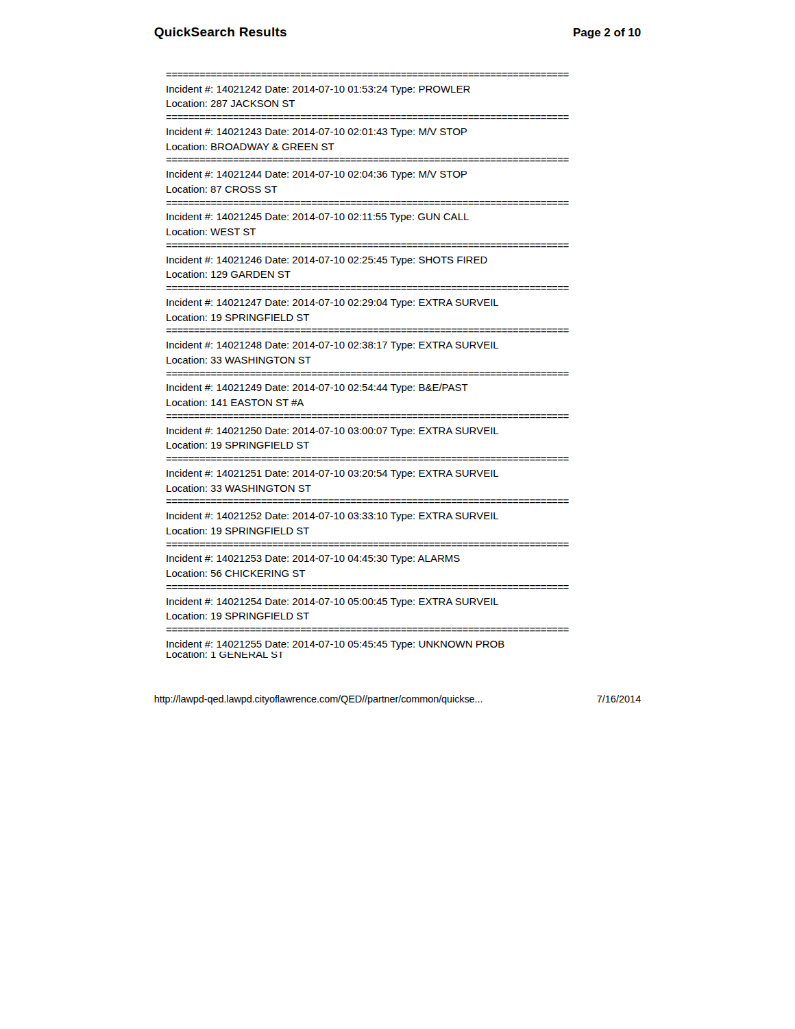QuickSearch Results
Page 2 of 10
========================================================================
Incident #: 14021242 Date: 2014-07-10 01:53:24 Type: PROWLER
Location: 287 JACKSON ST
========================================================================
Incident #: 14021243 Date: 2014-07-10 02:01:43 Type: M/V STOP
Location: BROADWAY & GREEN ST
========================================================================
Incident #: 14021244 Date: 2014-07-10 02:04:36 Type: M/V STOP
Location: 87 CROSS ST
========================================================================
Incident #: 14021245 Date: 2014-07-10 02:11:55 Type: GUN CALL
Location: WEST ST
========================================================================
Incident #: 14021246 Date: 2014-07-10 02:25:45 Type: SHOTS FIRED
Location: 129 GARDEN ST
========================================================================
Incident #: 14021247 Date: 2014-07-10 02:29:04 Type: EXTRA SURVEIL
Location: 19 SPRINGFIELD ST
========================================================================
Incident #: 14021248 Date: 2014-07-10 02:38:17 Type: EXTRA SURVEIL
Location: 33 WASHINGTON ST
========================================================================
Incident #: 14021249 Date: 2014-07-10 02:54:44 Type: B&E/PAST
Location: 141 EASTON ST #A
========================================================================
Incident #: 14021250 Date: 2014-07-10 03:00:07 Type: EXTRA SURVEIL
Location: 19 SPRINGFIELD ST
========================================================================
Incident #: 14021251 Date: 2014-07-10 03:20:54 Type: EXTRA SURVEIL
Location: 33 WASHINGTON ST
========================================================================
Incident #: 14021252 Date: 2014-07-10 03:33:10 Type: EXTRA SURVEIL
Location: 19 SPRINGFIELD ST
========================================================================
Incident #: 14021253 Date: 2014-07-10 04:45:30 Type: ALARMS
Location: 56 CHICKERING ST
========================================================================
Incident #: 14021254 Date: 2014-07-10 05:00:45 Type: EXTRA SURVEIL
Location: 19 SPRINGFIELD ST
========================================================================
Incident #: 14021255 Date: 2014-07-10 05:45:45 Type: UNKNOWN PROB
Location: 1 GENERAL ST
http://lawpd-qed.lawpd.cityoflawrence.com/QED//partner/common/quickse...
7/16/2014